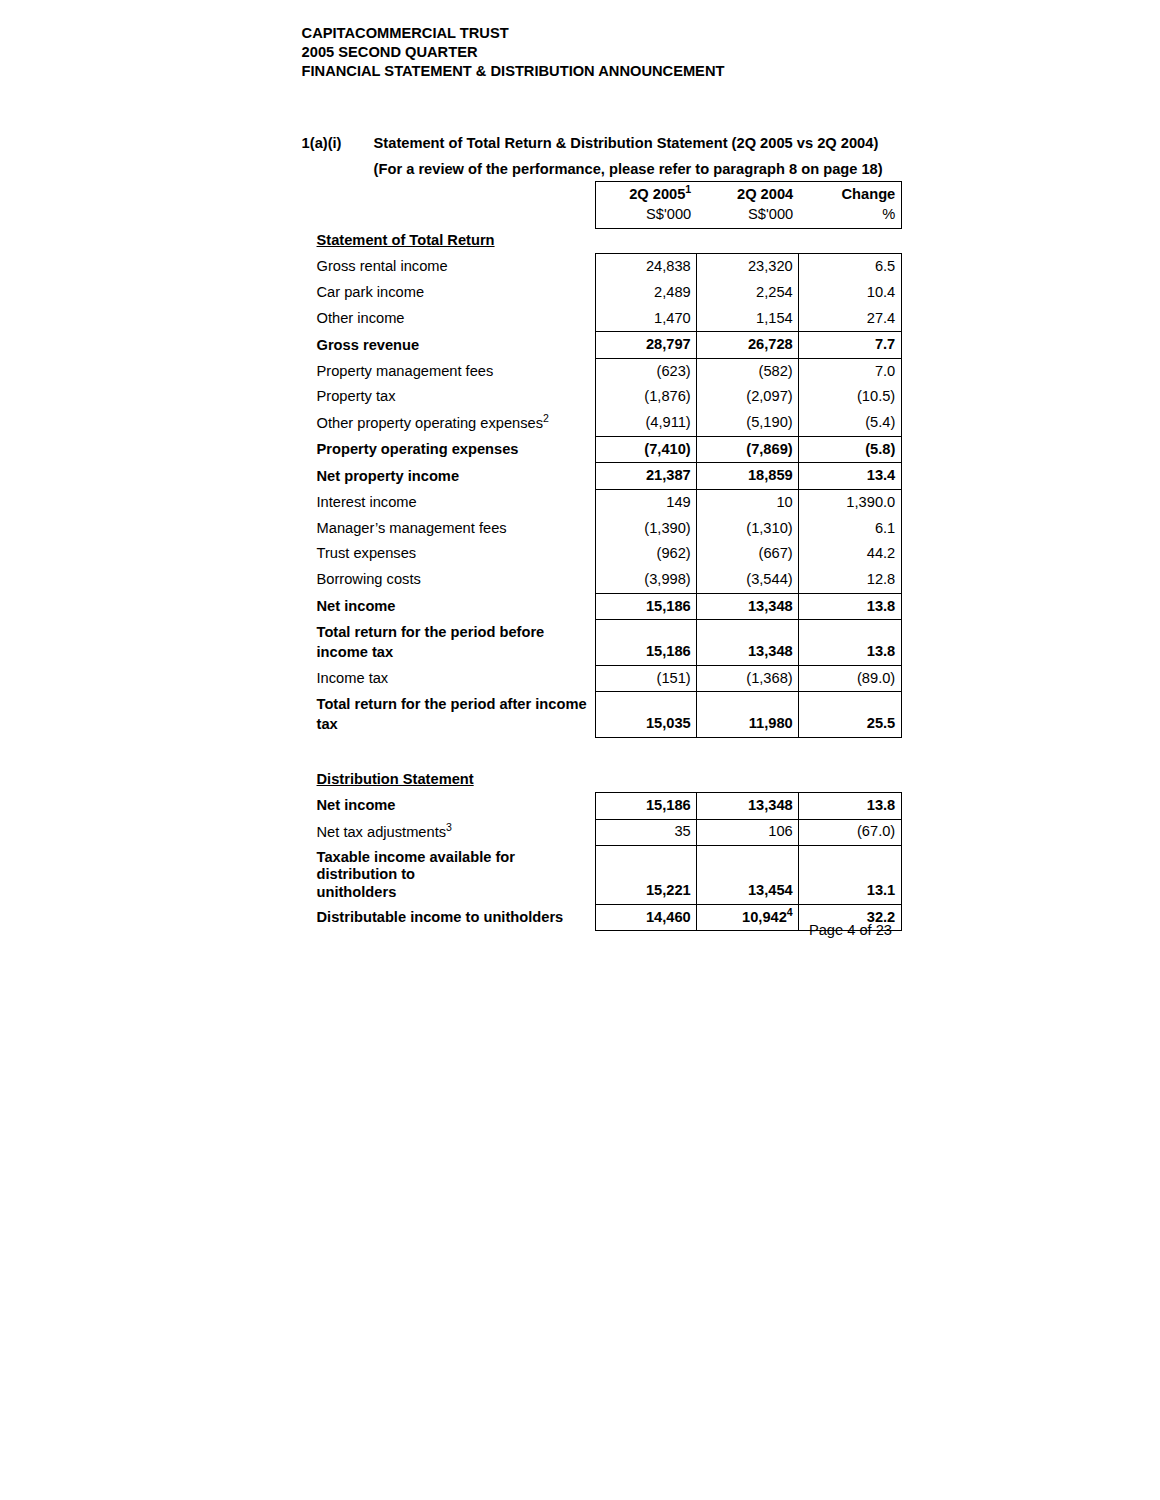CAPITACOMMERCIAL TRUST
2005 SECOND QUARTER
FINANCIAL STATEMENT & DISTRIBUTION ANNOUNCEMENT
1(a)(i)
Statement of Total Return & Distribution Statement (2Q 2005 vs 2Q 2004)
(For a review of the performance, please refer to paragraph 8 on page 18)
| | 2Q 2005 1 | 2Q 2004 | Change |
| | S$'000 | S$'000 | % |
| Statement of Total Return | | | |
| Gross rental income | 24,838 | 23,320 | 6.5 |
| Car park income | 2,489 | 2,254 | 10.4 |
| Other income | 1,470 | 1,154 | 27.4 |
| Gross revenue | 28,797 | 26,728 | 7.7 |
| Property management fees | (623) | (582) | 7.0 |
| Property tax | (1,876) | (2,097) | (10.5) |
| Other property operating expenses 2 | (4,911) | (5,190) | (5.4) |
| Property operating expenses | (7,410) | (7,869) | (5.8) |
| Net property income | 21,387 | 18,859 | 13.4 |
| Interest income | 149 | 10 | 1,390.0 |
| Manager’s management fees | (1,390) | (1,310) | 6.1 |
| Trust expenses | (962) | (667) | 44.2 |
| Borrowing costs | (3,998) | (3,544) | 12.8 |
| Net income | 15,186 | 13,348 | 13.8 |
| Total return for the period before income tax | 15,186 | 13,348 | 13.8 |
| Income tax | (151) | (1,368) | (89.0) |
| Total return for the period after income tax | 15,035 | 11,980 | 25.5 |
| Distribution Statement | | | |
| Net income | 15,186 | 13,348 | 13.8 |
| Net tax adjustments 3 | 35 | 106 | (67.0) |
| Taxable income available for distribution to unitholders | 15,221 | 13,454 | 13.1 |
| Distributable income to unitholders | 14,460 | 10,942 4 | 32.2 |
Page 4 of 23